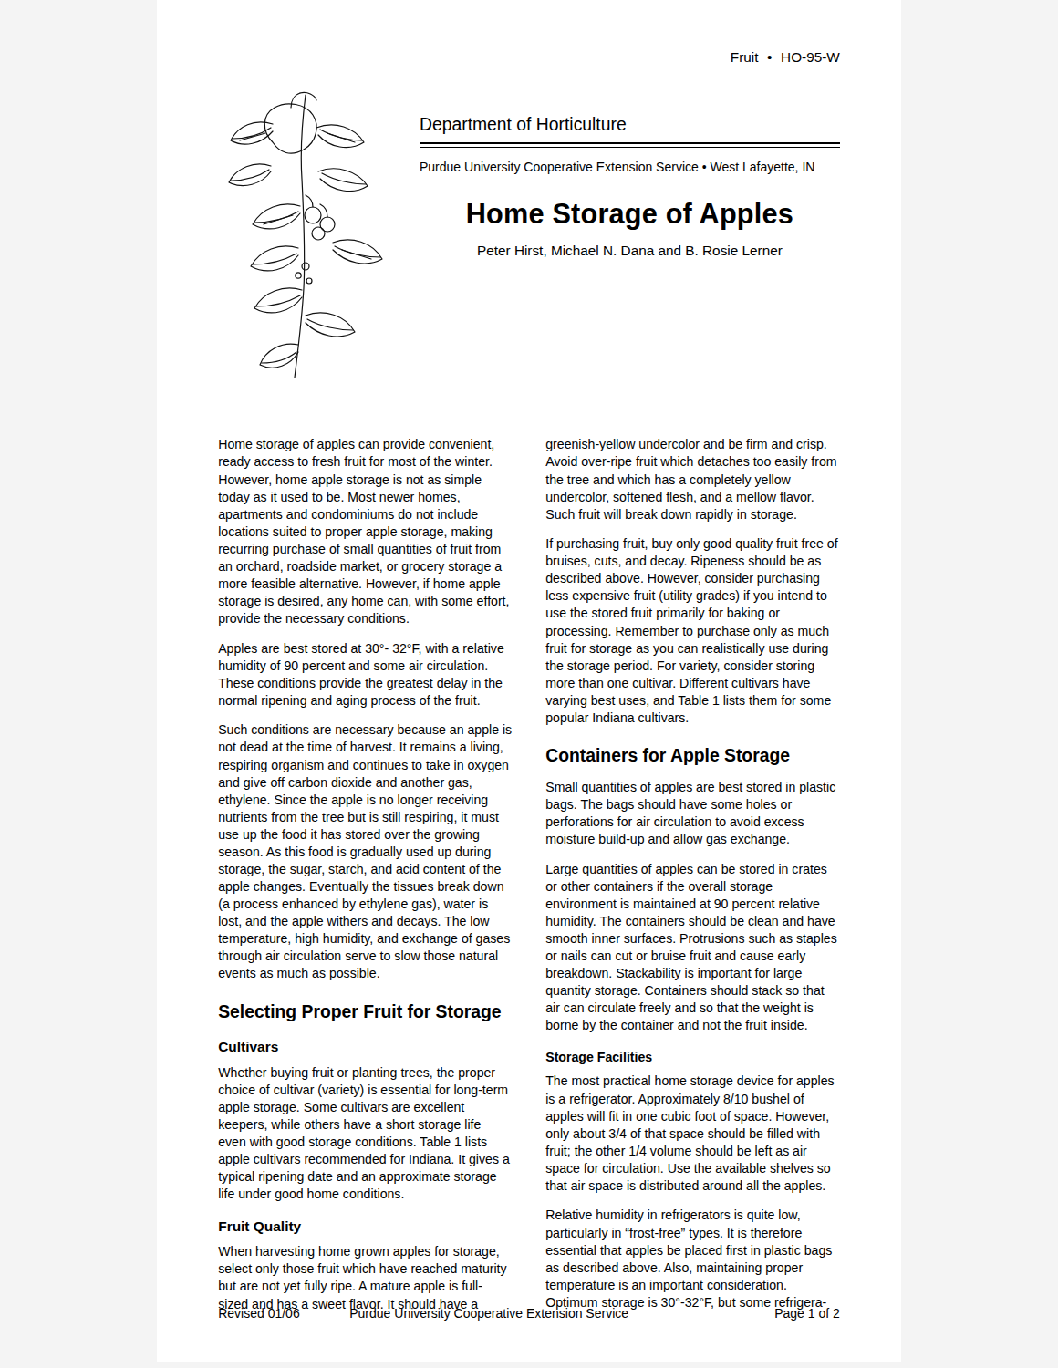Fruit • HO-95-W
Department of Horticulture
Purdue University Cooperative Extension Service • West Lafayette, IN
Home Storage of Apples
Peter Hirst, Michael N. Dana and B. Rosie Lerner
Home storage of apples can provide convenient, ready access to fresh fruit for most of the winter. However, home apple storage is not as simple today as it used to be. Most newer homes, apartments and condominiums do not include locations suited to proper apple storage, making recurring purchase of small quantities of fruit from an orchard, roadside market, or grocery storage a more feasible alternative. However, if home apple storage is desired, any home can, with some effort, provide the necessary conditions.
Apples are best stored at 30°- 32°F, with a relative humidity of 90 percent and some air circulation. These conditions provide the greatest delay in the normal ripening and aging process of the fruit.
Such conditions are necessary because an apple is not dead at the time of harvest. It remains a living, respiring organism and continues to take in oxygen and give off carbon dioxide and another gas, ethylene. Since the apple is no longer receiving nutrients from the tree but is still respiring, it must use up the food it has stored over the growing season. As this food is gradually used up during storage, the sugar, starch, and acid content of the apple changes. Eventually the tissues break down (a process enhanced by ethylene gas), water is lost, and the apple withers and decays. The low temperature, high humidity, and exchange of gases through air circulation serve to slow those natural events as much as possible.
Selecting Proper Fruit for Storage
Cultivars
Whether buying fruit or planting trees, the proper choice of cultivar (variety) is essential for long-term apple storage. Some cultivars are excellent keepers, while others have a short storage life even with good storage conditions. Table 1 lists apple cultivars recommended for Indiana. It gives a typical ripening date and an approximate storage life under good home conditions.
Fruit Quality
When harvesting home grown apples for storage, select only those fruit which have reached maturity but are not yet fully ripe. A mature apple is full-sized and has a sweet flavor. It should have a greenish-yellow undercolor and be firm and crisp. Avoid over-ripe fruit which detaches too easily from the tree and which has a completely yellow undercolor, softened flesh, and a mellow flavor. Such fruit will break down rapidly in storage.
If purchasing fruit, buy only good quality fruit free of bruises, cuts, and decay. Ripeness should be as described above. However, consider purchasing less expensive fruit (utility grades) if you intend to use the stored fruit primarily for baking or processing. Remember to purchase only as much fruit for storage as you can realistically use during the storage period. For variety, consider storing more than one cultivar. Different cultivars have varying best uses, and Table 1 lists them for some popular Indiana cultivars.
Containers for Apple Storage
Small quantities of apples are best stored in plastic bags. The bags should have some holes or perforations for air circulation to avoid excess moisture build-up and allow gas exchange.
Large quantities of apples can be stored in crates or other containers if the overall storage environment is maintained at 90 percent relative humidity. The containers should be clean and have smooth inner surfaces. Protrusions such as staples or nails can cut or bruise fruit and cause early breakdown. Stackability is important for large quantity storage. Containers should stack so that air can circulate freely and so that the weight is borne by the container and not the fruit inside.
Storage Facilities
The most practical home storage device for apples is a refrigerator. Approximately 8/10 bushel of apples will fit in one cubic foot of space. However, only about 3/4 of that space should be filled with fruit; the other 1/4 volume should be left as air space for circulation. Use the available shelves so that air space is distributed around all the apples.
Relative humidity in refrigerators is quite low, particularly in “frost-free” types. It is therefore essential that apples be placed first in plastic bags as described above. Also, maintaining proper temperature is an important consideration. Optimum storage is 30°-32°F, but some refrigera-
Revised 01/06 Purdue University Cooperative Extension Service Page 1 of 2